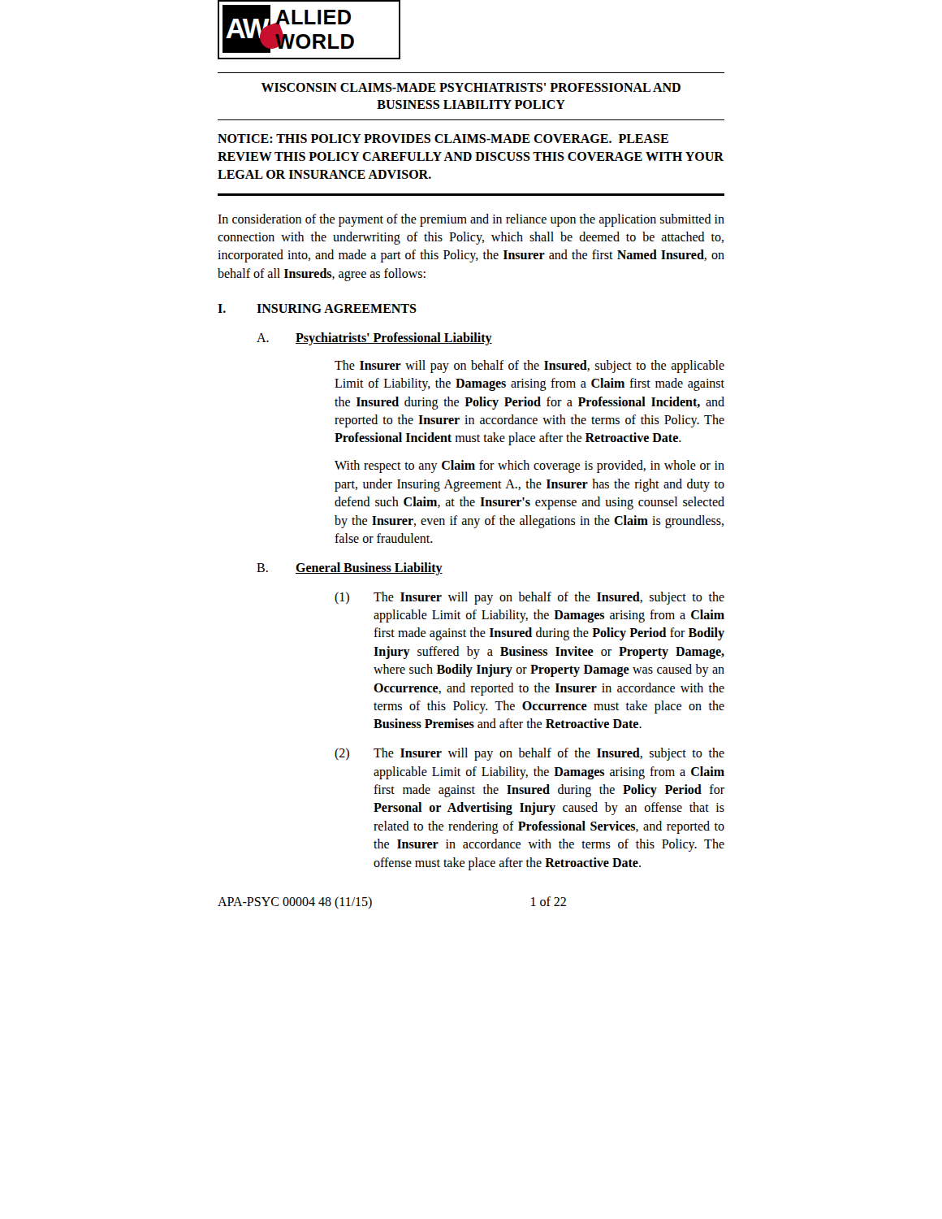AW
ALLIED
WORLD
Wisconsin Claims-Made Psychiatrists' Professional and
Business Liability Policy
Notice: This policy provides claims-made coverage. Please review this policy carefully and discuss this coverage with your legal or insurance advisor.
In consideration of the payment of the premium and in reliance upon the application submitted in connection with the underwriting of this Policy, which shall be deemed to be attached to, incorporated into, and made a part of this Policy, the Insurer and the first Named Insured, on behalf of all Insureds, agree as follows:
I. Insuring Agreements
A. Psychiatrists' Professional Liability
The Insurer will pay on behalf of the Insured, subject to the applicable Limit of Liability, the Damages arising from a Claim first made against the Insured during the Policy Period for a Professional Incident, and reported to the Insurer in accordance with the terms of this Policy. The Professional Incident must take place after the Retroactive Date.
With respect to any Claim for which coverage is provided, in whole or in part, under Insuring Agreement A., the Insurer has the right and duty to defend such Claim, at the Insurer's expense and using counsel selected by the Insurer, even if any of the allegations in the Claim is groundless, false or fraudulent.
B. General Business Liability
(1) The Insurer will pay on behalf of the Insured, subject to the applicable Limit of Liability, the Damages arising from a Claim first made against the Insured during the Policy Period for Bodily Injury suffered by a Business Invitee or Property Damage, where such Bodily Injury or Property Damage was caused by an Occurrence, and reported to the Insurer in accordance with the terms of this Policy. The Occurrence must take place on the Business Premises and after the Retroactive Date.
(2) The Insurer will pay on behalf of the Insured, subject to the applicable Limit of Liability, the Damages arising from a Claim first made against the Insured during the Policy Period for Personal or Advertising Injury caused by an offense that is related to the rendering of Professional Services, and reported to the Insurer in accordance with the terms of this Policy. The offense must take place after the Retroactive Date.
APA-PSYC 00004 48 (11/15)
1 of 22